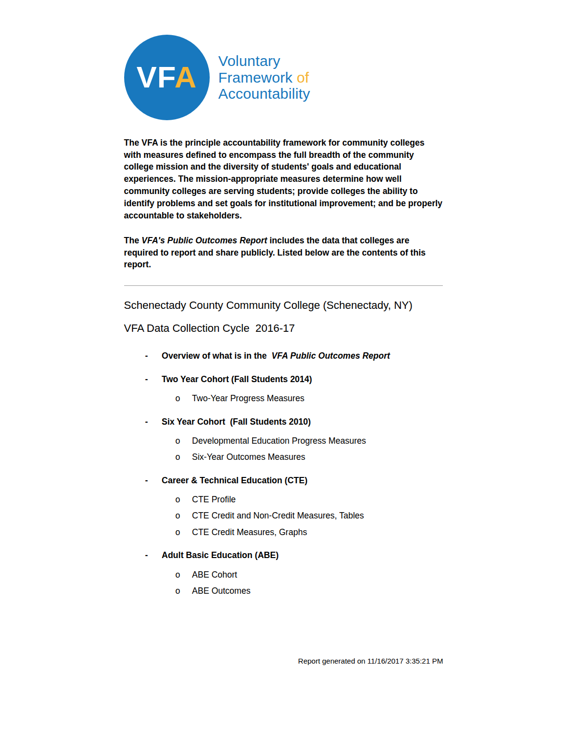VFA
Voluntary
Framework of
Accountability
The VFA is the principle accountability framework for community colleges with measures defined to encompass the full breadth of the community college mission and the diversity of students' goals and educational experiences. The mission-appropriate measures determine how well community colleges are serving students; provide colleges the ability to identify problems and set goals for institutional improvement; and be properly accountable to stakeholders.
The VFA's Public Outcomes Report includes the data that colleges are required to report and share publicly. Listed below are the contents of this report.
Schenectady County Community College (Schenectady, NY)
VFA Data Collection Cycle 2016-17
Overview of what is in the VFA Public Outcomes Report
Two Year Cohort (Fall Students 2014)
Two-Year Progress Measures
Six Year Cohort (Fall Students 2010)
Developmental Education Progress Measures
Six-Year Outcomes Measures
Career & Technical Education (CTE)
CTE Profile
CTE Credit and Non-Credit Measures, Tables
CTE Credit Measures, Graphs
Adult Basic Education (ABE)
ABE Cohort
ABE Outcomes
Report generated on 11/16/2017 3:35:21 PM